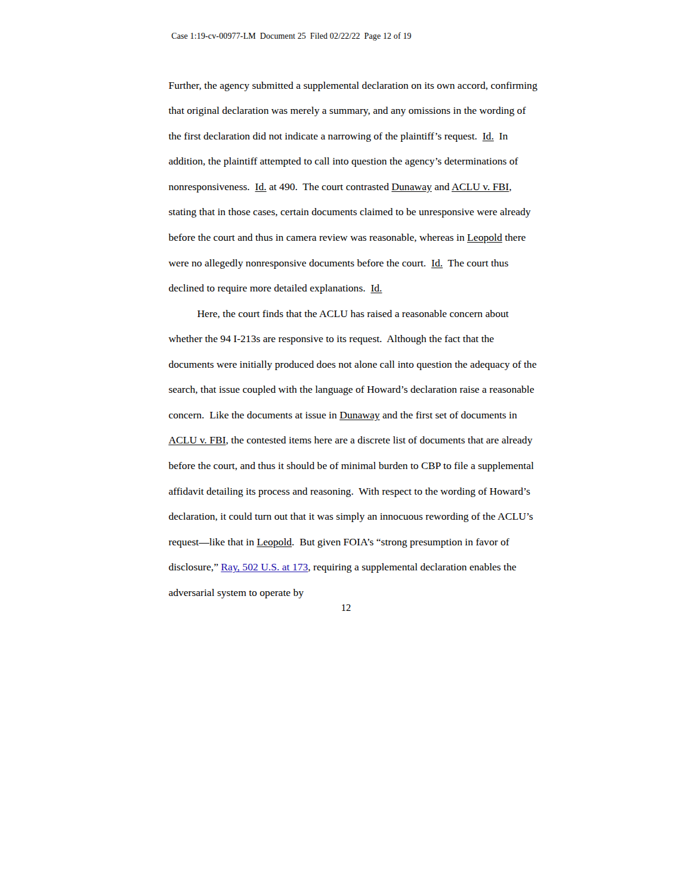Case 1:19-cv-00977-LM Document 25 Filed 02/22/22 Page 12 of 19
Further, the agency submitted a supplemental declaration on its own accord, confirming that original declaration was merely a summary, and any omissions in the wording of the first declaration did not indicate a narrowing of the plaintiff’s request. Id. In addition, the plaintiff attempted to call into question the agency’s determinations of nonresponsiveness. Id. at 490. The court contrasted Dunaway and ACLU v. FBI, stating that in those cases, certain documents claimed to be unresponsive were already before the court and thus in camera review was reasonable, whereas in Leopold there were no allegedly nonresponsive documents before the court. Id. The court thus declined to require more detailed explanations. Id.
Here, the court finds that the ACLU has raised a reasonable concern about whether the 94 I-213s are responsive to its request. Although the fact that the documents were initially produced does not alone call into question the adequacy of the search, that issue coupled with the language of Howard’s declaration raise a reasonable concern. Like the documents at issue in Dunaway and the first set of documents in ACLU v. FBI, the contested items here are a discrete list of documents that are already before the court, and thus it should be of minimal burden to CBP to file a supplemental affidavit detailing its process and reasoning. With respect to the wording of Howard’s declaration, it could turn out that it was simply an innocuous rewording of the ACLU’s request—like that in Leopold. But given FOIA’s “strong presumption in favor of disclosure,” Ray, 502 U.S. at 173, requiring a supplemental declaration enables the adversarial system to operate by
12